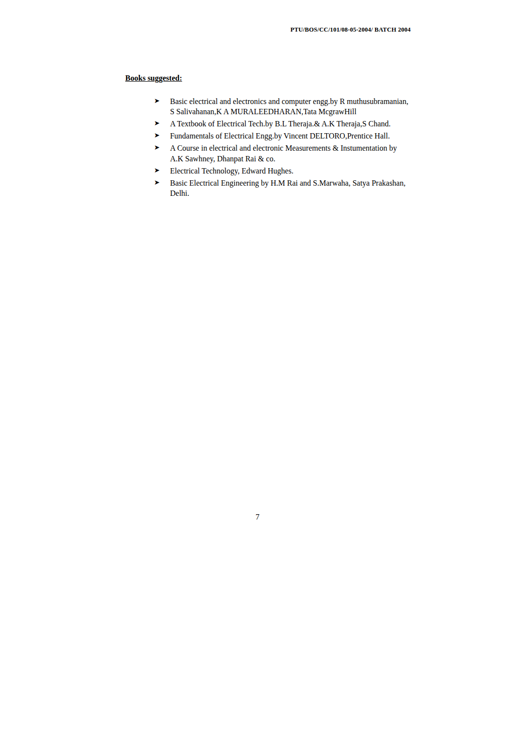PTU/BOS/CC/101/08-05-2004/ BATCH 2004
Books suggested:
Basic electrical and electronics and computer engg.by R muthusubramanian, S Salivahanan,K A MURALEEDHARAN,Tata McgrawHill
A Textbook of Electrical Tech.by B.L Theraja.& A.K Theraja,S Chand.
Fundamentals of Electrical Engg.by Vincent DELTORO,Prentice Hall.
A Course in electrical and electronic Measurements & Instumentation by A.K Sawhney, Dhanpat Rai & co.
Electrical Technology, Edward Hughes.
Basic Electrical Engineering by H.M Rai and S.Marwaha, Satya Prakashan, Delhi.
7